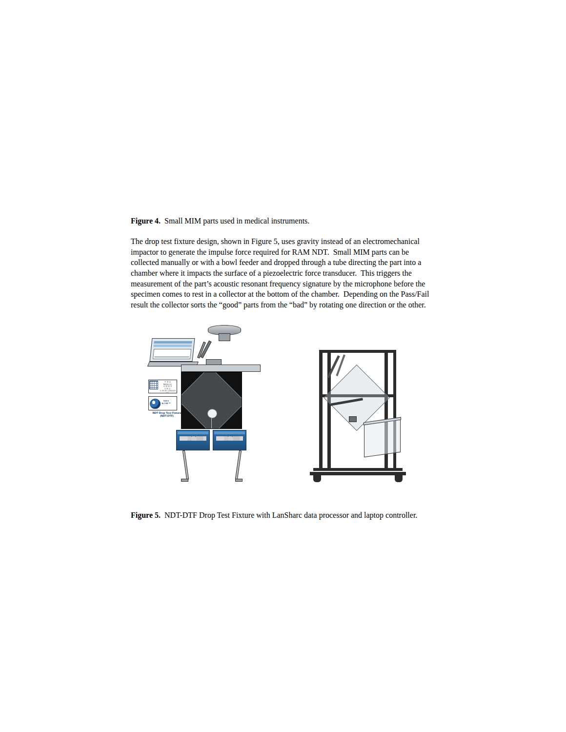Figure 4. Small MIM parts used in medical instruments.
The drop test fixture design, shown in Figure 5, uses gravity instead of an electromechanical impactor to generate the impulse force required for RAM NDT. Small MIM parts can be collected manually or with a bowl feeder and dropped through a tube directing the part into a chamber where it impacts the surface of a piezoelectric force transducer. This triggers the measurement of the part’s acoustic resonant frequency signature by the microphone before the specimen comes to rest in a collector at the bottom of the chamber. Depending on the Pass/Fail result the collector sorts the “good” parts from the “bad” by rotating one direction or the other.
T H E
MODAL
S H O P
I N C
A PCB GROUP CO.
NDT
RAM™
NDT Drop Test Fixture
(NDT-DTF)
Figure 5. NDT-DTF Drop Test Fixture with LanSharc data processor and laptop controller.